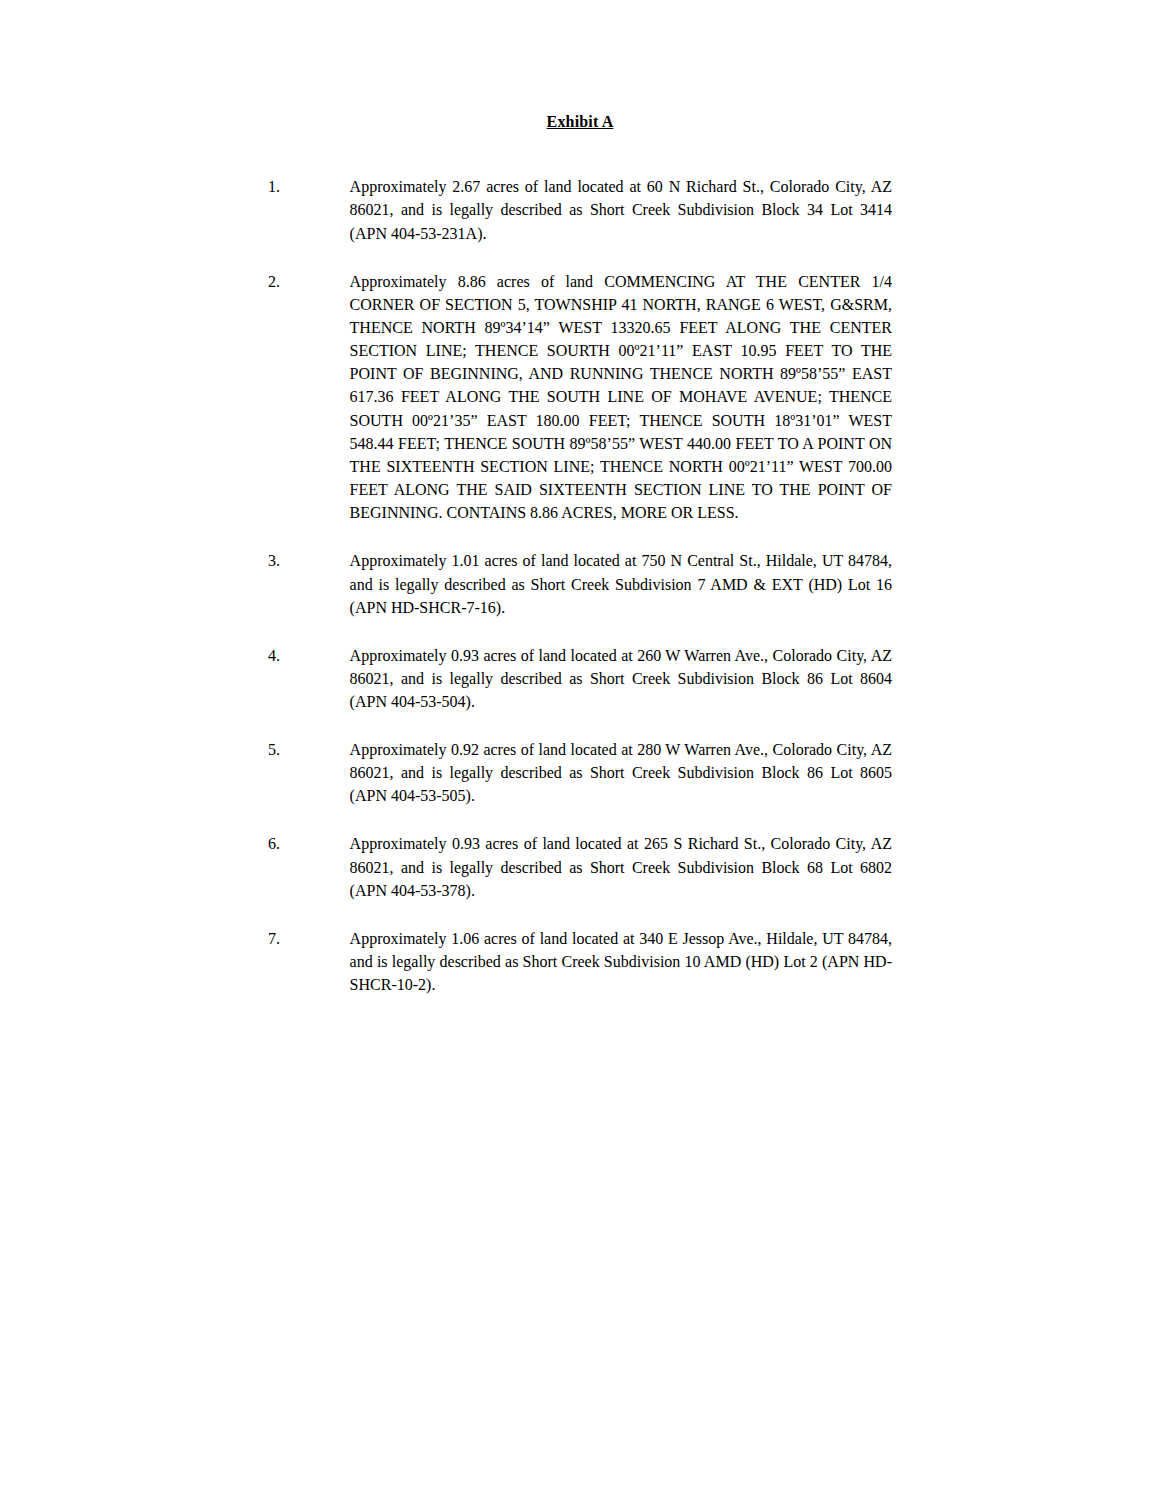Exhibit A
Approximately 2.67 acres of land located at 60 N Richard St., Colorado City, AZ 86021, and is legally described as Short Creek Subdivision Block 34 Lot 3414 (APN 404-53-231A).
Approximately 8.86 acres of land COMMENCING AT THE CENTER 1/4 CORNER OF SECTION 5, TOWNSHIP 41 NORTH, RANGE 6 WEST, G&SRM, THENCE NORTH 89º34’14” WEST 13320.65 FEET ALONG THE CENTER SECTION LINE; THENCE SOURTH 00º21’11” EAST 10.95 FEET TO THE POINT OF BEGINNING, AND RUNNING THENCE NORTH 89º58’55” EAST 617.36 FEET ALONG THE SOUTH LINE OF MOHAVE AVENUE; THENCE SOUTH 00º21’35” EAST 180.00 FEET; THENCE SOUTH 18º31’01” WEST 548.44 FEET; THENCE SOUTH 89º58’55” WEST 440.00 FEET TO A POINT ON THE SIXTEENTH SECTION LINE; THENCE NORTH 00º21’11” WEST 700.00 FEET ALONG THE SAID SIXTEENTH SECTION LINE TO THE POINT OF BEGINNING. CONTAINS 8.86 ACRES, MORE OR LESS.
Approximately 1.01 acres of land located at 750 N Central St., Hildale, UT 84784, and is legally described as Short Creek Subdivision 7 AMD & EXT (HD) Lot 16 (APN HD-SHCR-7-16).
Approximately 0.93 acres of land located at 260 W Warren Ave., Colorado City, AZ 86021, and is legally described as Short Creek Subdivision Block 86 Lot 8604 (APN 404-53-504).
Approximately 0.92 acres of land located at 280 W Warren Ave., Colorado City, AZ 86021, and is legally described as Short Creek Subdivision Block 86 Lot 8605 (APN 404-53-505).
Approximately 0.93 acres of land located at 265 S Richard St., Colorado City, AZ 86021, and is legally described as Short Creek Subdivision Block 68 Lot 6802 (APN 404-53-378).
Approximately 1.06 acres of land located at 340 E Jessop Ave., Hildale, UT 84784, and is legally described as Short Creek Subdivision 10 AMD (HD) Lot 2 (APN HD-SHCR-10-2).